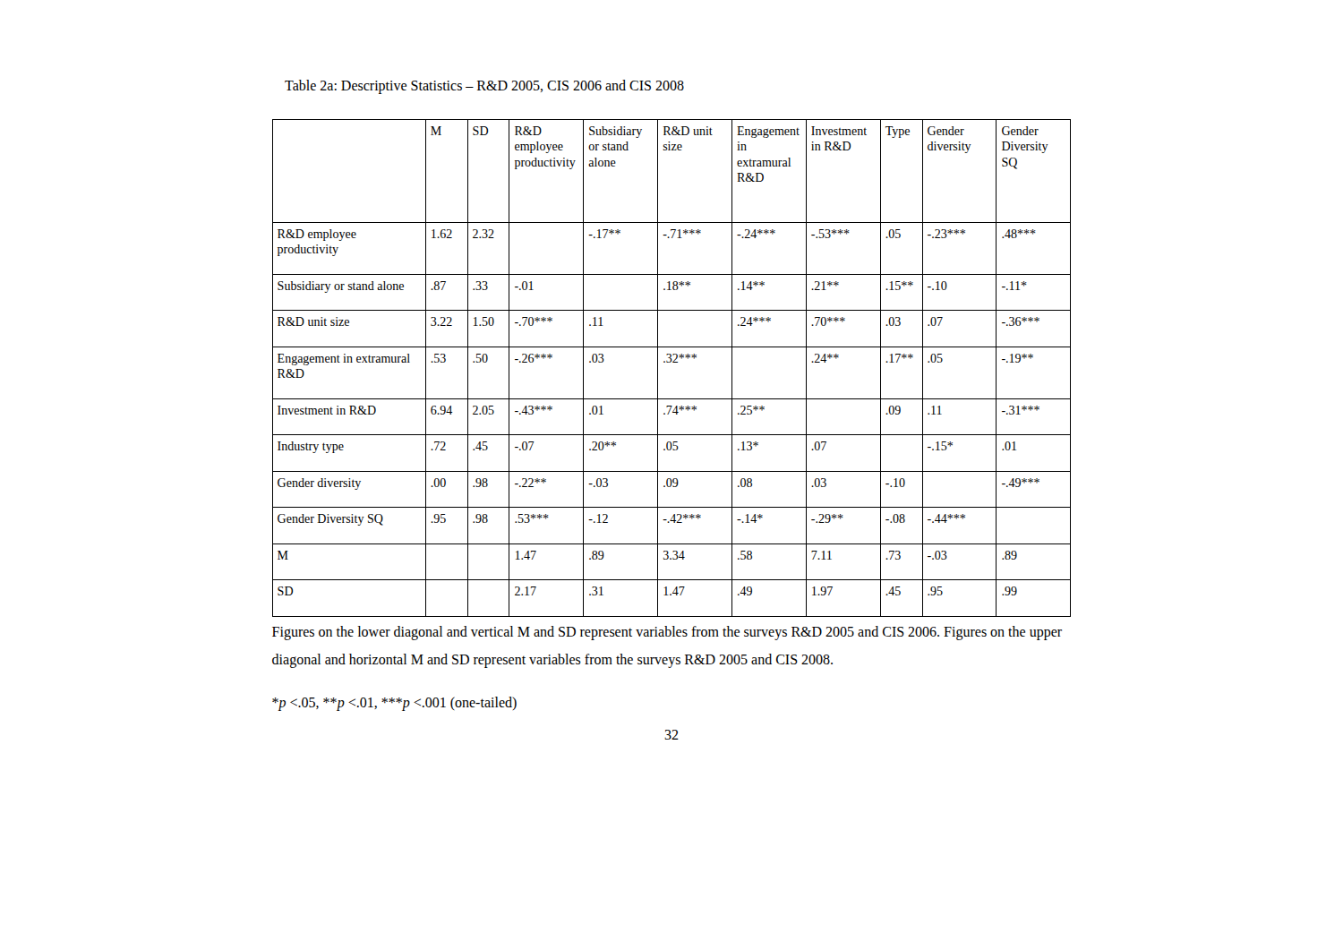Table 2a: Descriptive Statistics – R&D 2005, CIS 2006 and CIS 2008
| | M | SD | R&D employee productivity | Subsidiary or stand alone | R&D unit size | Engagement in extramural R&D | Investment in R&D | Type | Gender diversity | Gender Diversity SQ |
| --- | --- | --- | --- | --- | --- | --- | --- | --- | --- | --- |
| R&D employee productivity | 1.62 | 2.32 | | -.17** | -.71*** | -.24*** | -.53*** | .05 | -.23*** | .48*** |
| Subsidiary or stand alone | .87 | .33 | -.01 | | .18** | .14** | .21** | .15** | -.10 | -.11* |
| R&D unit size | 3.22 | 1.50 | -.70*** | .11 | | .24*** | .70*** | .03 | .07 | -.36*** |
| Engagement in extramural R&D | .53 | .50 | -.26*** | .03 | .32*** | | .24** | .17** | .05 | -.19** |
| Investment in R&D | 6.94 | 2.05 | -.43*** | .01 | .74*** | .25** | | .09 | .11 | -.31*** |
| Industry type | .72 | .45 | -.07 | .20** | .05 | .13* | .07 | | -.15* | .01 |
| Gender diversity | .00 | .98 | -.22** | -.03 | .09 | .08 | .03 | -.10 | | -.49*** |
| Gender Diversity SQ | .95 | .98 | .53*** | -.12 | -.42*** | -.14* | -.29** | -.08 | -.44*** | |
| M | | | 1.47 | .89 | 3.34 | .58 | 7.11 | .73 | -.03 | .89 |
| SD | | | 2.17 | .31 | 1.47 | .49 | 1.97 | .45 | .95 | .99 |
Figures on the lower diagonal and vertical M and SD represent variables from the surveys R&D 2005 and CIS 2006. Figures on the upper diagonal and horizontal M and SD represent variables from the surveys R&D 2005 and CIS 2008.
*p <.05, **p <.01, ***p <.001 (one-tailed)
32